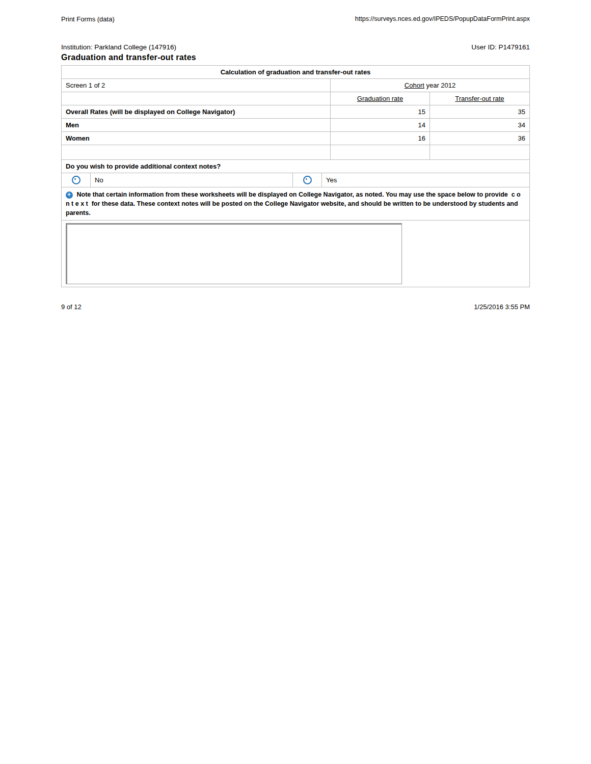Print Forms (data)
https://surveys.nces.ed.gov/IPEDS/PopupDataFormPrint.aspx
Institution: Parkland College (147916)
User ID: P1479161
Graduation and transfer-out rates
| Calculation of graduation and transfer-out rates |
| Screen 1 of 2 | Cohort year 2012 |
| | Graduation rate | Transfer-out rate |
| Overall Rates (will be displayed on College Navigator) | 15 | 35 |
| Men | 14 | 34 |
| Women | 16 | 36 |
| Do you wish to provide additional context notes? |
| / / No / / Yes / |
| Note that certain information from these worksheets will be displayed on College Navigator, as noted. You may use the space below to provide c o n t e x t for these data. These context notes will be posted on the College Navigator website, and should be written to be understood by students and parents. |
9 of 12
1/25/2016 3:55 PM